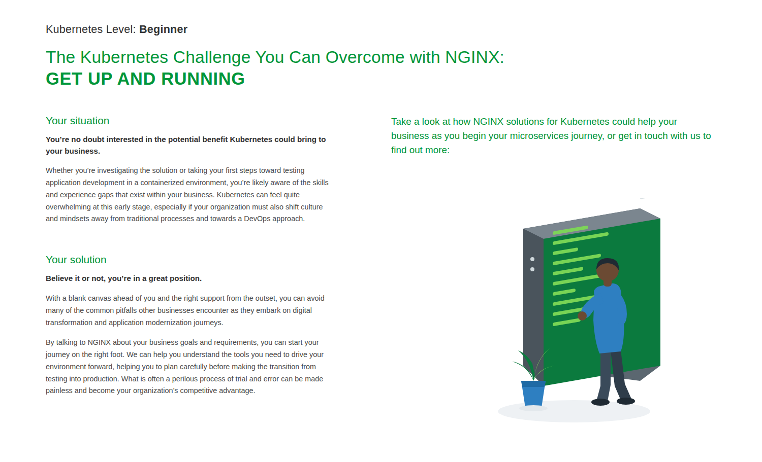Kubernetes Level: Beginner
The Kubernetes Challenge You Can Overcome with NGINX: GET UP AND RUNNING
Your situation
You’re no doubt interested in the potential benefit Kubernetes could bring to your business.
Whether you’re investigating the solution or taking your first steps toward testing application development in a containerized environment, you’re likely aware of the skills and experience gaps that exist within your business. Kubernetes can feel quite overwhelming at this early stage, especially if your organization must also shift culture and mindsets away from traditional processes and towards a DevOps approach.
Your solution
Believe it or not, you’re in a great position.
With a blank canvas ahead of you and the right support from the outset, you can avoid many of the common pitfalls other businesses encounter as they embark on digital transformation and application modernization journeys.
By talking to NGINX about your business goals and requirements, you can start your journey on the right foot. We can help you understand the tools you need to drive your environment forward, helping you to plan carefully before making the transition from testing into production. What is often a perilous process of trial and error can be made painless and become your organization’s competitive advantage.
Take a look at how NGINX solutions for Kubernetes could help your business as you begin your microservices journey, or get in touch with us to find out more:
Illustration of a person writing code on a large screen A stylized isometric illustration showing a person standing beside a large dark green screen filled with lines of code, with a potted plant in the foreground.